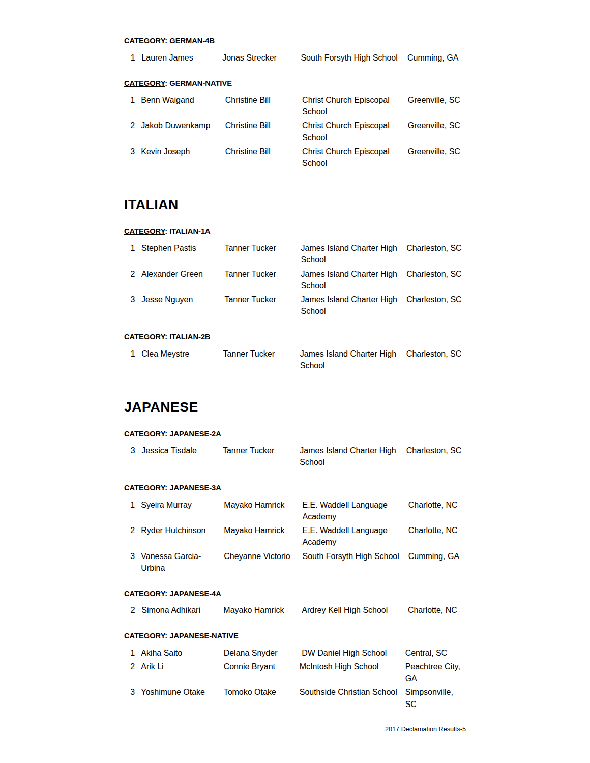CATEGORY: GERMAN-4B
| 1 | Lauren James | Jonas Strecker | South Forsyth High School | Cumming, GA |
CATEGORY: GERMAN-NATIVE
| 1 | Benn Waigand | Christine Bill | Christ Church Episcopal School | Greenville, SC |
| 2 | Jakob Duwenkamp | Christine Bill | Christ Church Episcopal School | Greenville, SC |
| 3 | Kevin Joseph | Christine Bill | Christ Church Episcopal School | Greenville, SC |
ITALIAN
CATEGORY: ITALIAN-1A
| 1 | Stephen Pastis | Tanner Tucker | James Island Charter High School | Charleston, SC |
| 2 | Alexander Green | Tanner Tucker | James Island Charter High School | Charleston, SC |
| 3 | Jesse Nguyen | Tanner Tucker | James Island Charter High School | Charleston, SC |
CATEGORY: ITALIAN-2B
| 1 | Clea Meystre | Tanner Tucker | James Island Charter High School | Charleston, SC |
JAPANESE
CATEGORY: JAPANESE-2A
| 3 | Jessica Tisdale | Tanner Tucker | James Island Charter High School | Charleston, SC |
CATEGORY: JAPANESE-3A
| 1 | Syeira Murray | Mayako Hamrick | E.E. Waddell Language Academy | Charlotte, NC |
| 2 | Ryder Hutchinson | Mayako Hamrick | E.E. Waddell Language Academy | Charlotte, NC |
| 3 | Vanessa Garcia-Urbina | Cheyanne Victorio | South Forsyth High School | Cumming, GA |
CATEGORY: JAPANESE-4A
| 2 | Simona Adhikari | Mayako Hamrick | Ardrey Kell High School | Charlotte, NC |
CATEGORY: JAPANESE-NATIVE
| 1 | Akiha Saito | Delana Snyder | DW Daniel High School | Central, SC |
| 2 | Arik Li | Connie Bryant | McIntosh High School | Peachtree City, GA |
| 3 | Yoshimune Otake | Tomoko Otake | Southside Christian School | Simpsonville, SC |
2017 Declamation Results-5